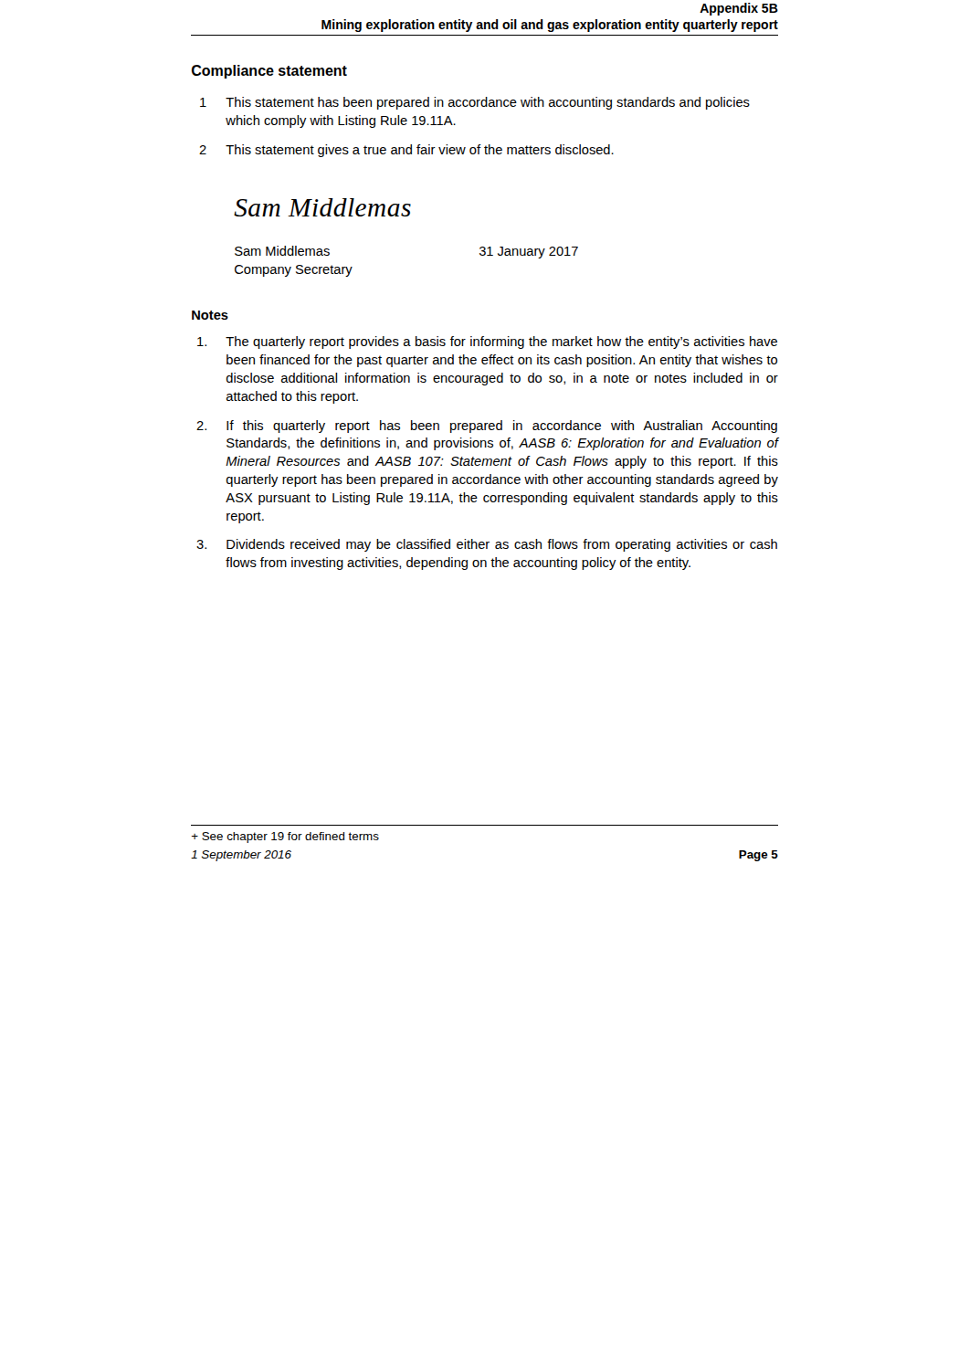Appendix 5B
Mining exploration entity and oil and gas exploration entity quarterly report
Compliance statement
This statement has been prepared in accordance with accounting standards and policies which comply with Listing Rule 19.11A.
This statement gives a true and fair view of the matters disclosed.
Sam Middlemas
| Sam Middlemas | 31 January 2017 |
| Company Secretary | |
Notes
The quarterly report provides a basis for informing the market how the entity’s activities have been financed for the past quarter and the effect on its cash position. An entity that wishes to disclose additional information is encouraged to do so, in a note or notes included in or attached to this report.
If this quarterly report has been prepared in accordance with Australian Accounting Standards, the definitions in, and provisions of, AASB 6: Exploration for and Evaluation of Mineral Resources and AASB 107: Statement of Cash Flows apply to this report. If this quarterly report has been prepared in accordance with other accounting standards agreed by ASX pursuant to Listing Rule 19.11A, the corresponding equivalent standards apply to this report.
Dividends received may be classified either as cash flows from operating activities or cash flows from investing activities, depending on the accounting policy of the entity.
+ See chapter 19 for defined terms
1 September 2016 Page 5